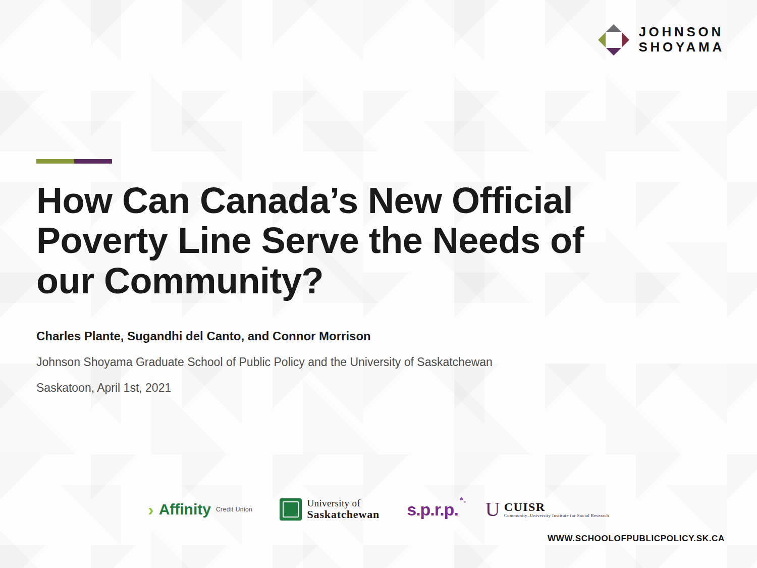Johnson
Shoyama
How Can Canada’s New Official Poverty Line Serve the Needs of our Community?
Charles Plante, Sugandhi del Canto, and Connor Morrison
Johnson Shoyama Graduate School of Public Policy and the University of Saskatchewan
Saskatoon, April 1st, 2021
›AffinityCredit Union
University ofSaskatchewan
s.p.r.p.
U
CUISR Community–University Institute for Social Research
WWW.SCHOOLOFPUBLICPOLICY.SK.CA